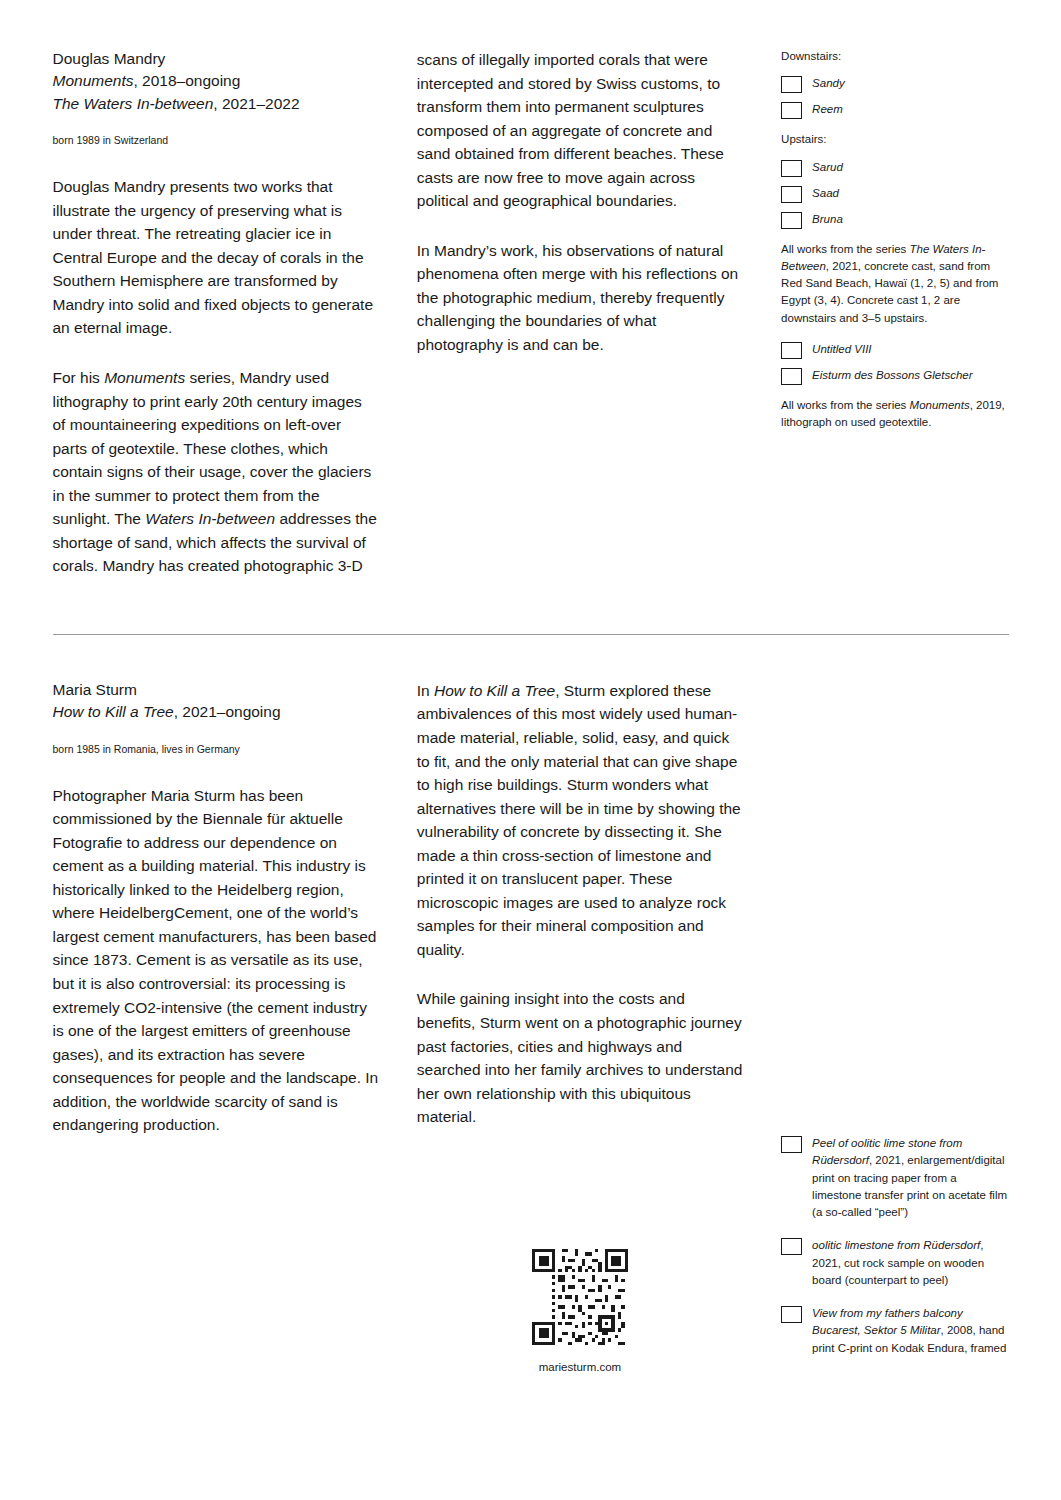Douglas Mandry
Monuments, 2018–ongoing
The Waters In-between, 2021–2022
born 1989 in Switzerland
Douglas Mandry presents two works that illustrate the urgency of preserving what is under threat. The retreating glacier ice in Central Europe and the decay of corals in the Southern Hemisphere are transformed by Mandry into solid and fixed objects to generate an eternal image.
For his Monuments series, Mandry used lithography to print early 20th century images of mountaineering expeditions on left-over parts of geotextile. These clothes, which contain signs of their usage, cover the glaciers in the summer to protect them from the sunlight. The Waters In-between addresses the shortage of sand, which affects the survival of corals. Mandry has created photographic 3-D
scans of illegally imported corals that were intercepted and stored by Swiss customs, to transform them into permanent sculptures composed of an aggregate of concrete and sand obtained from different beaches. These casts are now free to move again across political and geographical boundaries.
In Mandry’s work, his observations of natural phenomena often merge with his reflections on the photographic medium, thereby frequently challenging the boundaries of what photography is and can be.
Downstairs:
Sandy
Reem
Upstairs:
Sarud
Saad
Bruna
All works from the series The Waters In-Between, 2021, concrete cast, sand from Red Sand Beach, Hawaï (1, 2, 5) and from Egypt (3, 4). Concrete cast 1, 2 are downstairs and 3–5 upstairs.
Untitled VIII
Eisturm des Bossons Gletscher
All works from the series Monuments, 2019, lithograph on used geotextile.
Maria Sturm
How to Kill a Tree, 2021–ongoing
born 1985 in Romania, lives in Germany
Photographer Maria Sturm has been commissioned by the Biennale für aktuelle Fotografie to address our dependence on cement as a building material. This industry is historically linked to the Heidelberg region, where HeidelbergCement, one of the world’s largest cement manufacturers, has been based since 1873. Cement is as versatile as its use, but it is also controversial: its processing is extremely CO2-intensive (the cement industry is one of the largest emitters of greenhouse gases), and its extraction has severe consequences for people and the landscape. In addition, the worldwide scarcity of sand is endangering production.
In How to Kill a Tree, Sturm explored these ambivalences of this most widely used human-made material, reliable, solid, easy, and quick to fit, and the only material that can give shape to high rise buildings. Sturm wonders what alternatives there will be in time by showing the vulnerability of concrete by dissecting it. She made a thin cross-section of limestone and printed it on translucent paper. These microscopic images are used to analyze rock samples for their mineral composition and quality.
While gaining insight into the costs and benefits, Sturm went on a photographic journey past factories, cities and highways and searched into her family archives to understand her own relationship with this ubiquitous material.
mariesturm.com
Peel of oolitic lime stone from Rüdersdorf, 2021, enlargement/digital print on tracing paper from a limestone transfer print on acetate film (a so-called “peel”)
oolitic limestone from Rüdersdorf, 2021, cut rock sample on wooden board (counterpart to peel)
View from my fathers balcony Bucarest, Sektor 5 Militar, 2008, hand print C-print on Kodak Endura, framed